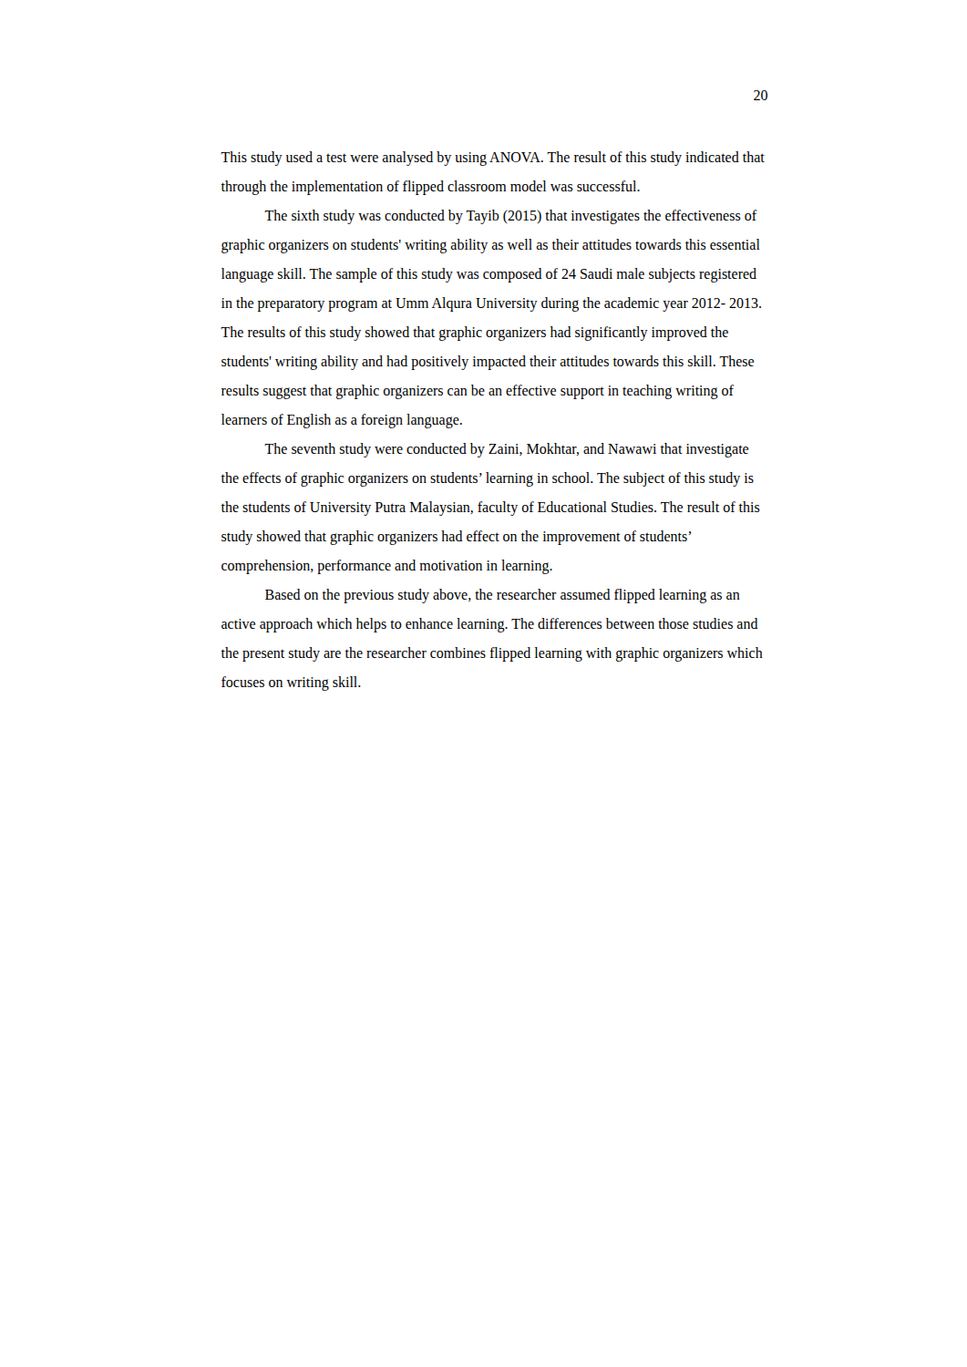20
This study used a test were analysed by using ANOVA. The result of this study indicated that through the implementation of flipped classroom model was successful.
The sixth study was conducted by Tayib (2015) that investigates the effectiveness of graphic organizers on students' writing ability as well as their attitudes towards this essential language skill. The sample of this study was composed of 24 Saudi male subjects registered in the preparatory program at Umm Alqura University during the academic year 2012- 2013. The results of this study showed that graphic organizers had significantly improved the students' writing ability and had positively impacted their attitudes towards this skill. These results suggest that graphic organizers can be an effective support in teaching writing of learners of English as a foreign language.
The seventh study were conducted by Zaini, Mokhtar, and Nawawi that investigate the effects of graphic organizers on students’ learning in school. The subject of this study is the students of University Putra Malaysian, faculty of Educational Studies. The result of this study showed that graphic organizers had effect on the improvement of students’ comprehension, performance and motivation in learning.
Based on the previous study above, the researcher assumed flipped learning as an active approach which helps to enhance learning. The differences between those studies and the present study are the researcher combines flipped learning with graphic organizers which focuses on writing skill.